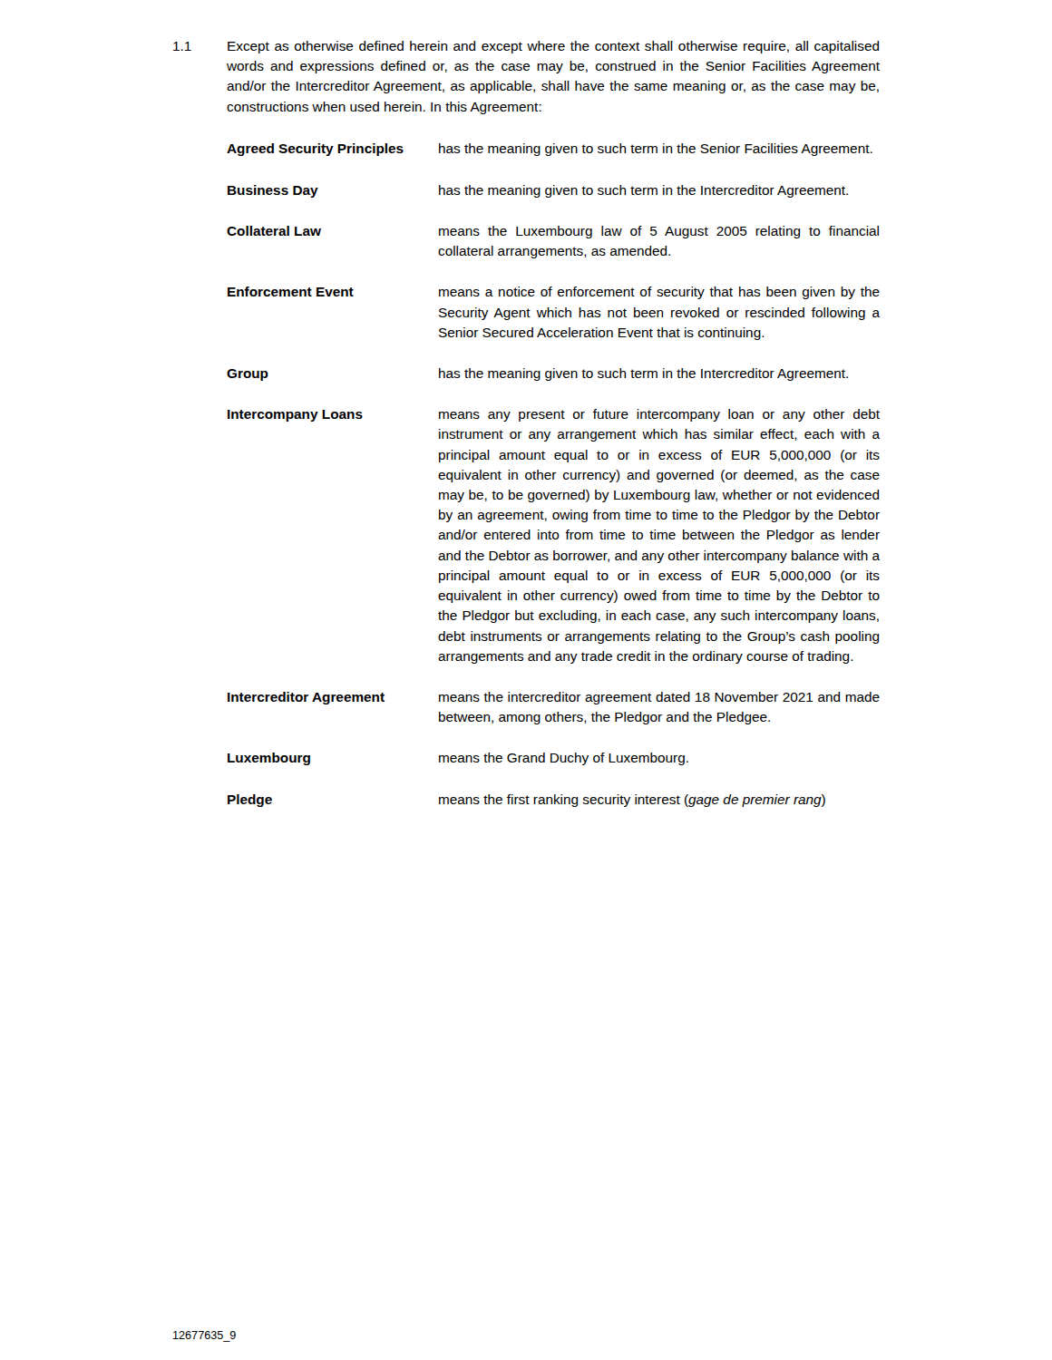1.1
Except as otherwise defined herein and except where the context shall otherwise require, all capitalised words and expressions defined or, as the case may be, construed in the Senior Facilities Agreement and/or the Intercreditor Agreement, as applicable, shall have the same meaning or, as the case may be, constructions when used herein. In this Agreement:
| Agreed Security Principles | has the meaning given to such term in the Senior Facilities Agreement. |
| Business Day | has the meaning given to such term in the Intercreditor Agreement. |
| Collateral Law | means the Luxembourg law of 5 August 2005 relating to financial collateral arrangements, as amended. |
| Enforcement Event | means a notice of enforcement of security that has been given by the Security Agent which has not been revoked or rescinded following a Senior Secured Acceleration Event that is continuing. |
| Group | has the meaning given to such term in the Intercreditor Agreement. |
| Intercompany Loans | means any present or future intercompany loan or any other debt instrument or any arrangement which has similar effect, each with a principal amount equal to or in excess of EUR 5,000,000 (or its equivalent in other currency) and governed (or deemed, as the case may be, to be governed) by Luxembourg law, whether or not evidenced by an agreement, owing from time to time to the Pledgor by the Debtor and/or entered into from time to time between the Pledgor as lender and the Debtor as borrower, and any other intercompany balance with a principal amount equal to or in excess of EUR 5,000,000 (or its equivalent in other currency) owed from time to time by the Debtor to the Pledgor but excluding, in each case, any such intercompany loans, debt instruments or arrangements relating to the Group’s cash pooling arrangements and any trade credit in the ordinary course of trading. |
| Intercreditor Agreement | means the intercreditor agreement dated 18 November 2021 and made between, among others, the Pledgor and the Pledgee. |
| Luxembourg | means the Grand Duchy of Luxembourg. |
| Pledge | means the first ranking security interest ( gage de premier rang ) |
12677635_9